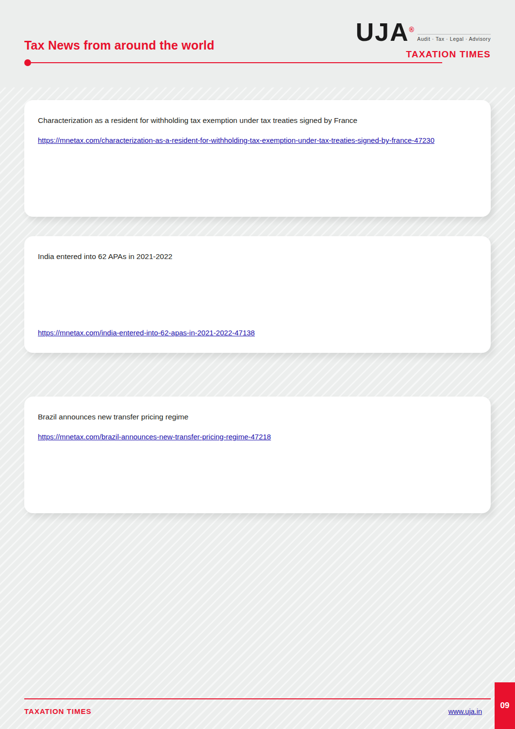UJA®
Audit · Tax · Legal · Advisory
TAXATION TIMES
Tax News from around the world
Characterization as a resident for withholding tax exemption under tax treaties signed by France
https://mnetax.com/characterization-as-a-resident-for-withholding-tax-exemption-under-tax-treaties-signed-by-france-47230
India entered into 62 APAs in 2021-2022
https://mnetax.com/india-entered-into-62-apas-in-2021-2022-47138
Brazil announces new transfer pricing regime
https://mnetax.com/brazil-announces-new-transfer-pricing-regime-47218
TAXATION TIMES
www.uja.in
09